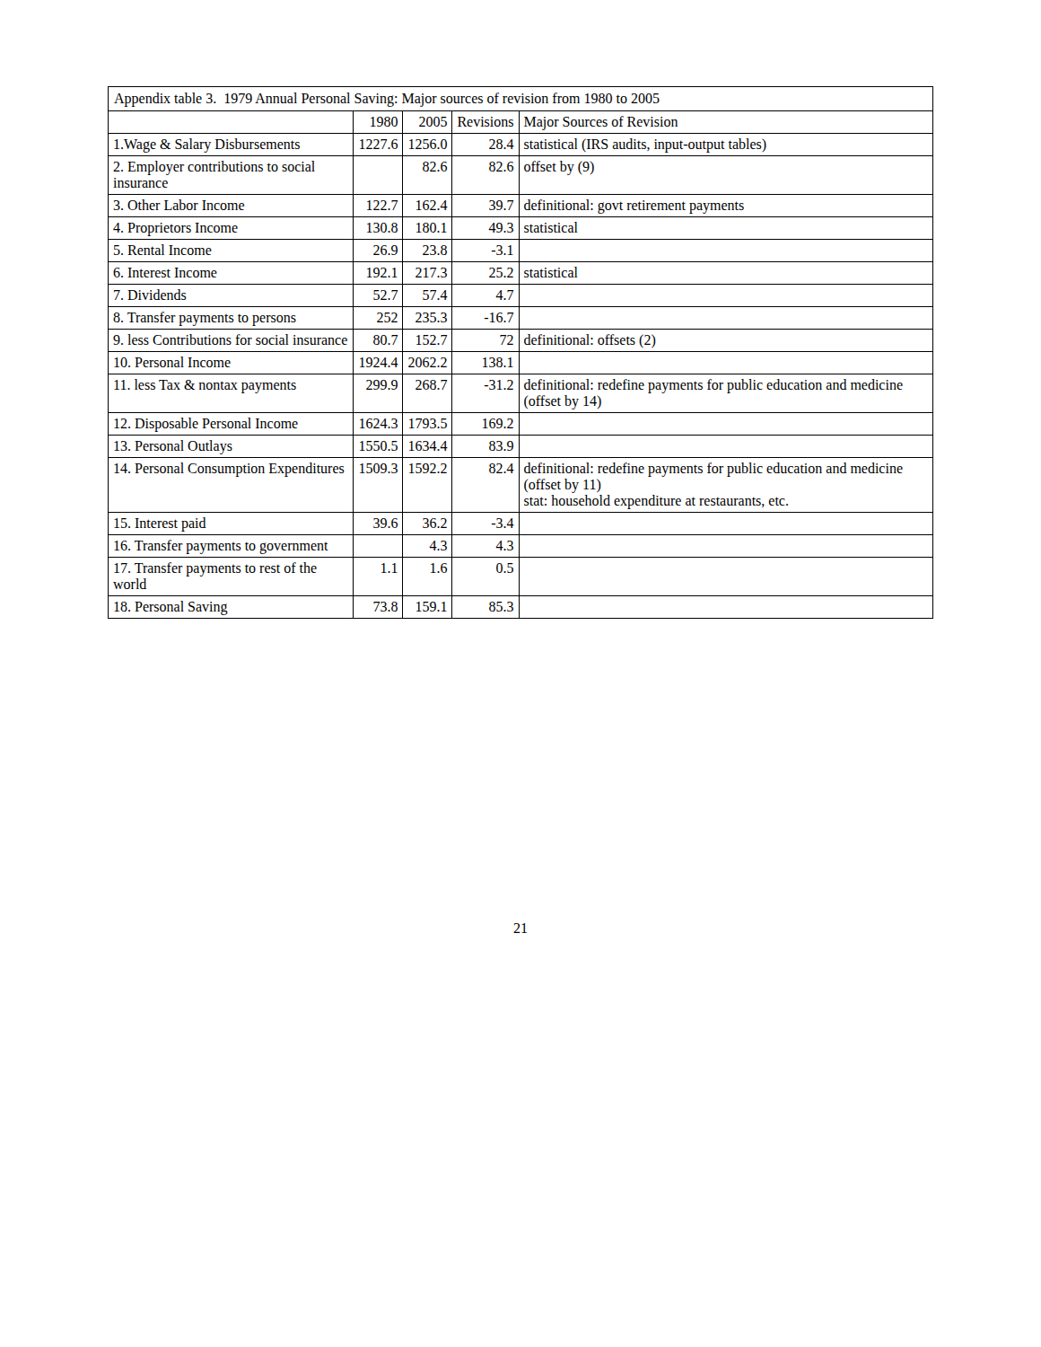Appendix table 3. 1979 Annual Personal Saving: Major sources of revision from 1980 to 2005
| | 1980 | 2005 | Revisions | Major Sources of Revision |
| 1.Wage & Salary Disbursements | 1227.6 | 1256.0 | 28.4 | statistical (IRS audits, input-output tables) |
| 2. Employer contributions to social insurance | | 82.6 | 82.6 | offset by (9) |
| 3. Other Labor Income | 122.7 | 162.4 | 39.7 | definitional: govt retirement payments |
| 4. Proprietors Income | 130.8 | 180.1 | 49.3 | statistical |
| 5. Rental Income | 26.9 | 23.8 | -3.1 | |
| 6. Interest Income | 192.1 | 217.3 | 25.2 | statistical |
| 7. Dividends | 52.7 | 57.4 | 4.7 | |
| 8. Transfer payments to persons | 252 | 235.3 | -16.7 | |
| 9. less Contributions for social insurance | 80.7 | 152.7 | 72 | definitional: offsets (2) |
| 10. Personal Income | 1924.4 | 2062.2 | 138.1 | |
| 11. less Tax & nontax payments | 299.9 | 268.7 | -31.2 | definitional: redefine payments for public education and medicine (offset by 14) |
| 12. Disposable Personal Income | 1624.3 | 1793.5 | 169.2 | |
| 13. Personal Outlays | 1550.5 | 1634.4 | 83.9 | |
| 14. Personal Consumption Expenditures | 1509.3 | 1592.2 | 82.4 | definitional: redefine payments for public education and medicine (offset by 11) stat: household expenditure at restaurants, etc. |
| 15. Interest paid | 39.6 | 36.2 | -3.4 | |
| 16. Transfer payments to government | | 4.3 | 4.3 | |
| 17. Transfer payments to rest of the world | 1.1 | 1.6 | 0.5 | |
| 18. Personal Saving | 73.8 | 159.1 | 85.3 | |
21